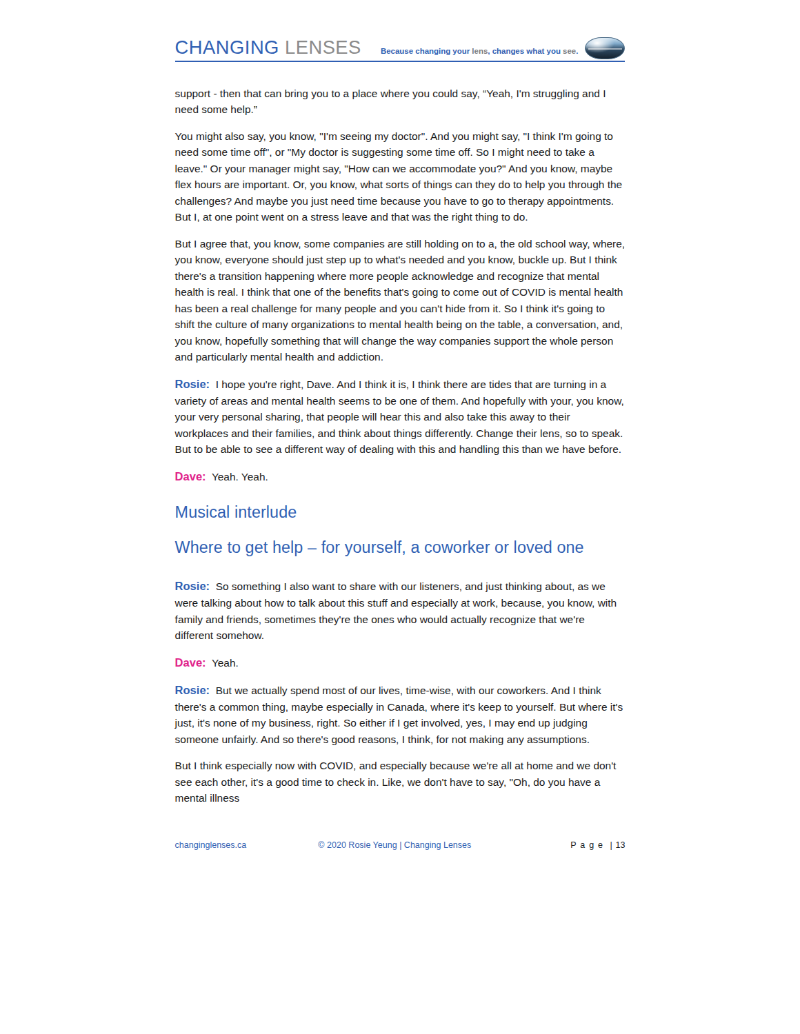CHANGING LENSES
Because changing your lens, changes what you see.
support - then that can bring you to a place where you could say, “Yeah, I'm struggling and I need some help.”
You might also say, you know, "I'm seeing my doctor". And you might say, "I think I'm going to need some time off", or "My doctor is suggesting some time off. So I might need to take a leave." Or your manager might say, "How can we accommodate you?" And you know, maybe flex hours are important. Or, you know, what sorts of things can they do to help you through the challenges? And maybe you just need time because you have to go to therapy appointments. But I, at one point went on a stress leave and that was the right thing to do.
But I agree that, you know, some companies are still holding on to a, the old school way, where, you know, everyone should just step up to what's needed and you know, buckle up. But I think there's a transition happening where more people acknowledge and recognize that mental health is real. I think that one of the benefits that's going to come out of COVID is mental health has been a real challenge for many people and you can't hide from it. So I think it's going to shift the culture of many organizations to mental health being on the table, a conversation, and, you know, hopefully something that will change the way companies support the whole person and particularly mental health and addiction.
Rosie: I hope you're right, Dave. And I think it is, I think there are tides that are turning in a variety of areas and mental health seems to be one of them. And hopefully with your, you know, your very personal sharing, that people will hear this and also take this away to their workplaces and their families, and think about things differently. Change their lens, so to speak. But to be able to see a different way of dealing with this and handling this than we have before.
Dave: Yeah. Yeah.
Musical interlude
Where to get help – for yourself, a coworker or loved one
Rosie: So something I also want to share with our listeners, and just thinking about, as we were talking about how to talk about this stuff and especially at work, because, you know, with family and friends, sometimes they're the ones who would actually recognize that we're different somehow.
Dave: Yeah.
Rosie: But we actually spend most of our lives, time-wise, with our coworkers. And I think there's a common thing, maybe especially in Canada, where it's keep to yourself. But where it's just, it's none of my business, right. So either if I get involved, yes, I may end up judging someone unfairly. And so there's good reasons, I think, for not making any assumptions.
But I think especially now with COVID, and especially because we're all at home and we don't see each other, it's a good time to check in. Like, we don't have to say, "Oh, do you have a mental illness
changinglenses.ca
© 2020 Rosie Yeung | Changing Lenses
P a g e | 13